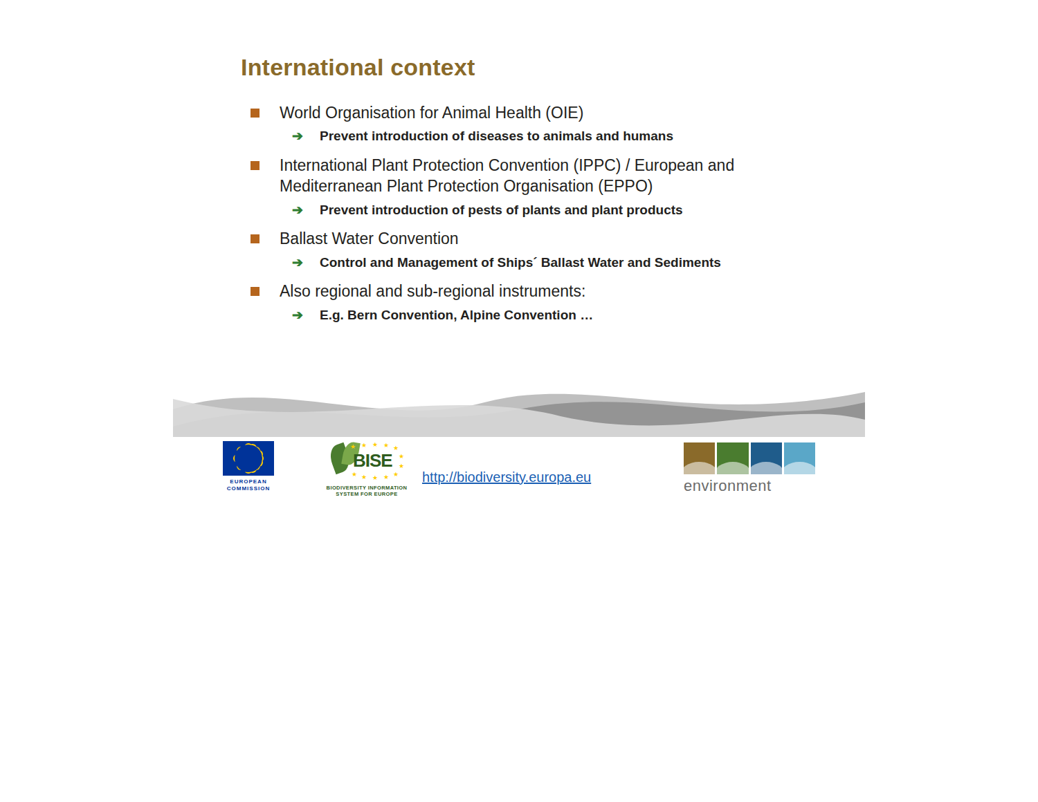International context
World Organisation for Animal Health (OIE)
➔Prevent introduction of diseases to animals and humans
International Plant Protection Convention (IPPC) / European and Mediterranean Plant Protection Organisation (EPPO)
➔Prevent introduction of pests of plants and plant products
Ballast Water Convention
➔Control and Management of Ships´ Ballast Water and Sediments
Also regional and sub-regional instruments:
➔E.g. Bern Convention, Alpine Convention …
EUROPEAN
COMMISSION
BISE
★ ★ ★ ★ ★ ★ ★ ★ ★ ★ ★ ★
BIODIVERSITY INFORMATION
SYSTEM FOR EUROPE
http://biodiversity.europa.eu
environment